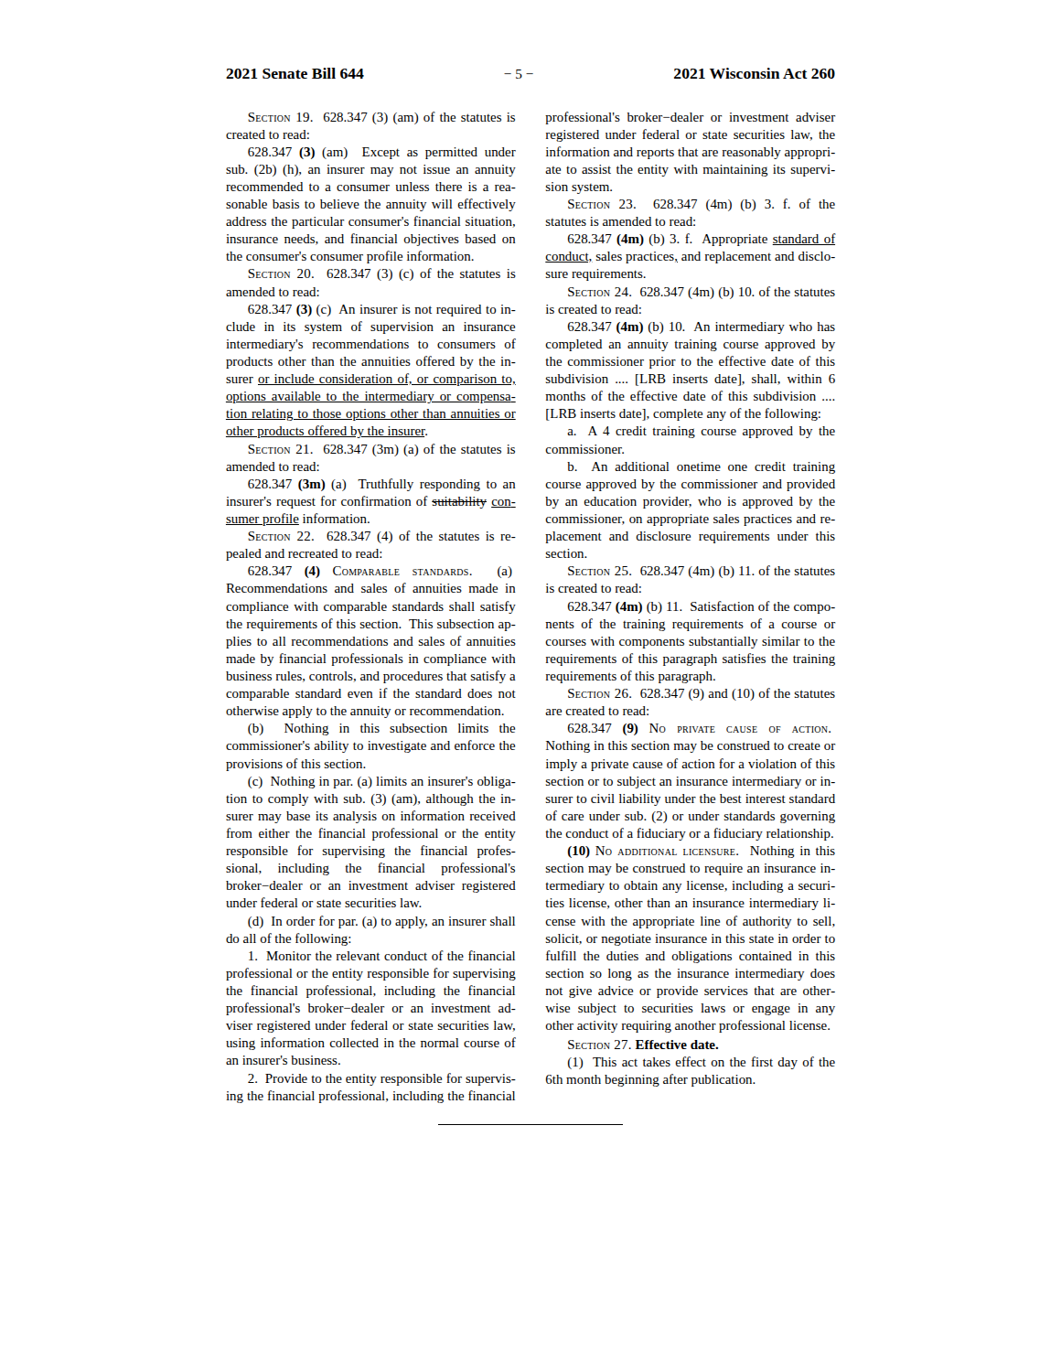2021 Senate Bill 644
− 5 −
2021 Wisconsin Act 260
Section 19. 628.347 (3) (am) of the statutes is created to read:
628.347 (3) (am) Except as permitted under sub. (2b) (h), an insurer may not issue an annuity recommended to a consumer unless there is a reasonable basis to believe the annuity will effectively address the particular consumer's financial situation, insurance needs, and financial objectives based on the consumer's consumer profile information.
Section 20. 628.347 (3) (c) of the statutes is amended to read:
628.347 (3) (c) An insurer is not required to include in its system of supervision an insurance intermediary's recommendations to consumers of products other than the annuities offered by the insurer or include consideration of, or comparison to, options available to the intermediary or compensation relating to those options other than annuities or other products offered by the insurer.
Section 21. 628.347 (3m) (a) of the statutes is amended to read:
628.347 (3m) (a) Truthfully responding to an insurer's request for confirmation of suitability consumer profile information.
Section 22. 628.347 (4) of the statutes is repealed and recreated to read:
628.347 (4) Comparable standards. (a) Recommendations and sales of annuities made in compliance with comparable standards shall satisfy the requirements of this section. This subsection applies to all recommendations and sales of annuities made by financial professionals in compliance with business rules, controls, and procedures that satisfy a comparable standard even if the standard does not otherwise apply to the annuity or recommendation.
(b) Nothing in this subsection limits the commissioner's ability to investigate and enforce the provisions of this section.
(c) Nothing in par. (a) limits an insurer's obligation to comply with sub. (3) (am), although the insurer may base its analysis on information received from either the financial professional or the entity responsible for supervising the financial professional, including the financial professional's broker−dealer or an investment adviser registered under federal or state securities law.
(d) In order for par. (a) to apply, an insurer shall do all of the following:
1. Monitor the relevant conduct of the financial professional or the entity responsible for supervising the financial professional, including the financial professional's broker−dealer or an investment adviser registered under federal or state securities law, using information collected in the normal course of an insurer's business.
2. Provide to the entity responsible for supervising the financial professional, including the financial professional's broker−dealer or investment adviser registered under federal or state securities law, the information and reports that are reasonably appropriate to assist the entity with maintaining its supervision system.
Section 23. 628.347 (4m) (b) 3. f. of the statutes is amended to read:
628.347 (4m) (b) 3. f. Appropriate standard of conduct, sales practices, and replacement and disclosure requirements.
Section 24. 628.347 (4m) (b) 10. of the statutes is created to read:
628.347 (4m) (b) 10. An intermediary who has completed an annuity training course approved by the commissioner prior to the effective date of this subdivision .... [LRB inserts date], shall, within 6 months of the effective date of this subdivision .... [LRB inserts date], complete any of the following:
a. A 4 credit training course approved by the commissioner.
b. An additional onetime one credit training course approved by the commissioner and provided by an education provider, who is approved by the commissioner, on appropriate sales practices and replacement and disclosure requirements under this section.
Section 25. 628.347 (4m) (b) 11. of the statutes is created to read:
628.347 (4m) (b) 11. Satisfaction of the components of the training requirements of a course or courses with components substantially similar to the requirements of this paragraph satisfies the training requirements of this paragraph.
Section 26. 628.347 (9) and (10) of the statutes are created to read:
628.347 (9) No private cause of action. Nothing in this section may be construed to create or imply a private cause of action for a violation of this section or to subject an insurance intermediary or insurer to civil liability under the best interest standard of care under sub. (2) or under standards governing the conduct of a fiduciary or a fiduciary relationship.
(10) No additional licensure. Nothing in this section may be construed to require an insurance intermediary to obtain any license, including a securities license, other than an insurance intermediary license with the appropriate line of authority to sell, solicit, or negotiate insurance in this state in order to fulfill the duties and obligations contained in this section so long as the insurance intermediary does not give advice or provide services that are otherwise subject to securities laws or engage in any other activity requiring another professional license.
Section 27. Effective date.
(1) This act takes effect on the first day of the 6th month beginning after publication.